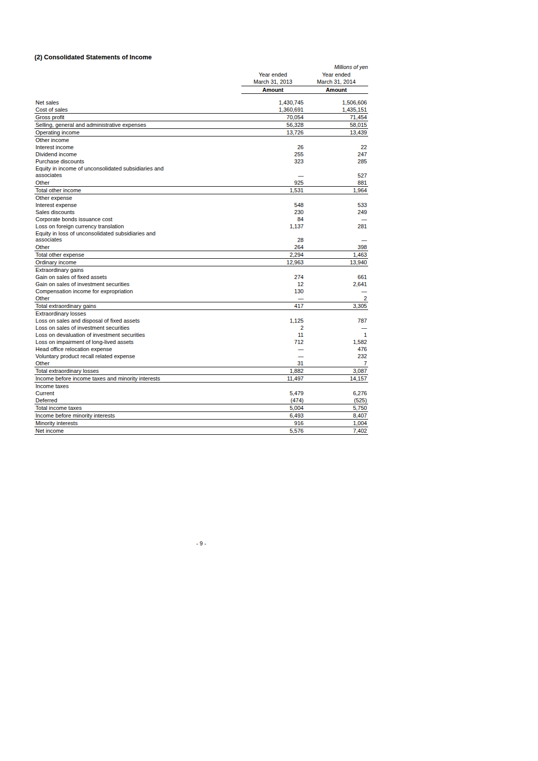(2) Consolidated Statements of Income
Millions of yen
| | Year ended March 31, 2013 | Year ended March 31, 2014 |
| --- | --- | --- |
| | Amount | Amount |
| Net sales | 1,430,745 | 1,506,606 |
| Cost of sales | 1,360,691 | 1,435,151 |
| Gross profit | 70,054 | 71,454 |
| Selling, general and administrative expenses | 56,328 | 58,015 |
| Operating income | 13,726 | 13,439 |
| Other income | | |
| Interest income | 26 | 22 |
| Dividend income | 255 | 247 |
| Purchase discounts | 323 | 285 |
| Equity in income of unconsolidated subsidiaries and associates | — | 527 |
| Other | 925 | 881 |
| Total other income | 1,531 | 1,964 |
| Other expense | | |
| Interest expense | 548 | 533 |
| Sales discounts | 230 | 249 |
| Corporate bonds issuance cost | 84 | — |
| Loss on foreign currency translation | 1,137 | 281 |
| Equity in loss of unconsolidated subsidiaries and associates | 28 | — |
| Other | 264 | 398 |
| Total other expense | 2,294 | 1,463 |
| Ordinary income | 12,963 | 13,940 |
| Extraordinary gains | | |
| Gain on sales of fixed assets | 274 | 661 |
| Gain on sales of investment securities | 12 | 2,641 |
| Compensation income for expropriation | 130 | — |
| Other | — | 2 |
| Total extraordinary gains | 417 | 3,305 |
| Extraordinary losses | | |
| Loss on sales and disposal of fixed assets | 1,125 | 787 |
| Loss on sales of investment securities | 2 | — |
| Loss on devaluation of investment securities | 11 | 1 |
| Loss on impairment of long-lived assets | 712 | 1,582 |
| Head office relocation expense | — | 476 |
| Voluntary product recall related expense | — | 232 |
| Other | 31 | 7 |
| Total extraordinary losses | 1,882 | 3,087 |
| Income before income taxes and minority interests | 11,497 | 14,157 |
| Income taxes | | |
| Current | 5,479 | 6,276 |
| Deferred | (474) | (525) |
| Total income taxes | 5,004 | 5,750 |
| Income before minority interests | 6,493 | 8,407 |
| Minority interests | 916 | 1,004 |
| Net income | 5,576 | 7,402 |
- 9 -